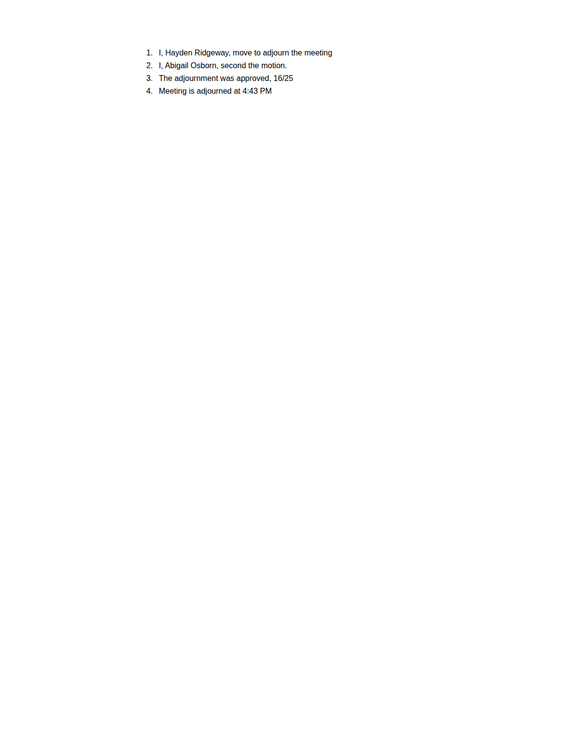I, Hayden Ridgeway, move to adjourn the meeting
I, Abigail Osborn, second the motion.
The adjournment was approved, 16/25
Meeting is adjourned at 4:43 PM